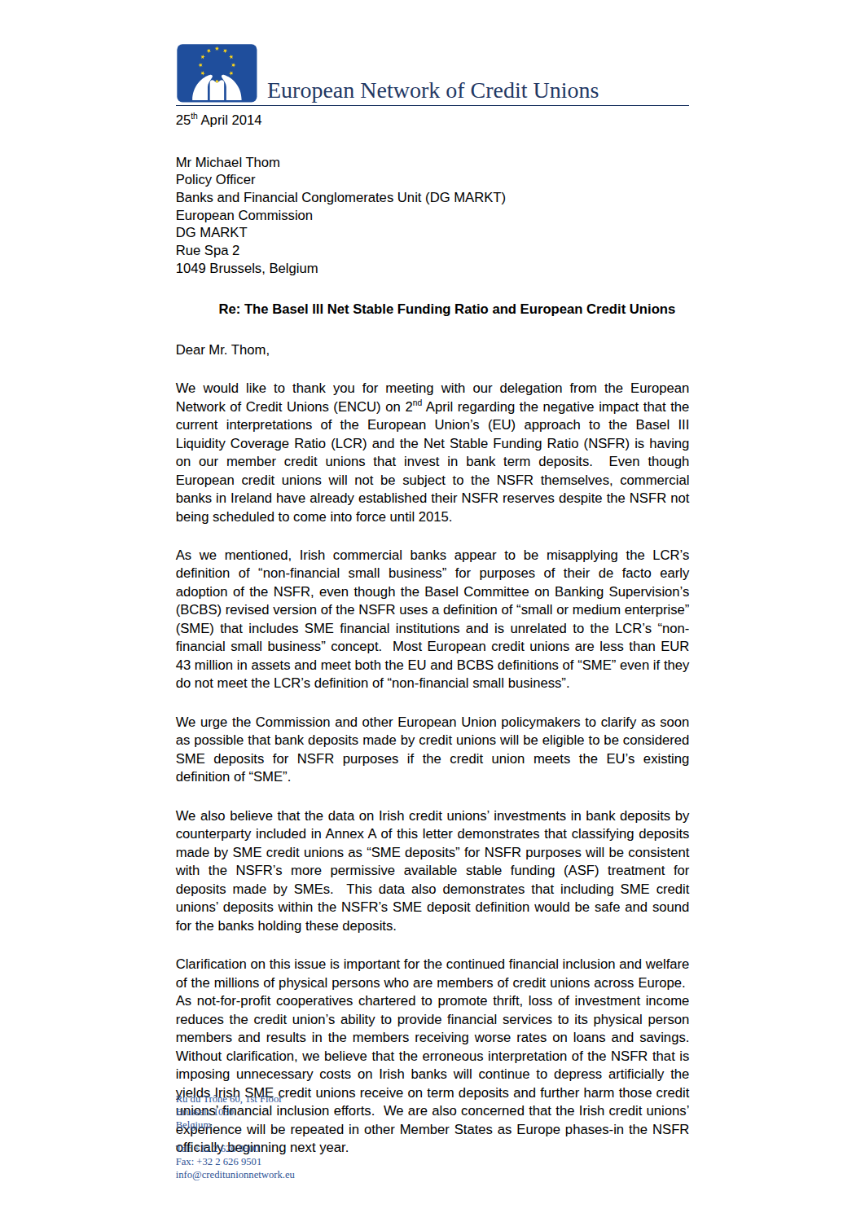European Network of Credit Unions
25th April 2014
Mr Michael Thom
Policy Officer
Banks and Financial Conglomerates Unit (DG MARKT)
European Commission
DG MARKT
Rue Spa 2
1049 Brussels, Belgium
Re: The Basel lll Net Stable Funding Ratio and European Credit Unions
Dear Mr. Thom,
We would like to thank you for meeting with our delegation from the European Network of Credit Unions (ENCU) on 2nd April regarding the negative impact that the current interpretations of the European Union’s (EU) approach to the Basel III Liquidity Coverage Ratio (LCR) and the Net Stable Funding Ratio (NSFR) is having on our member credit unions that invest in bank term deposits. Even though European credit unions will not be subject to the NSFR themselves, commercial banks in Ireland have already established their NSFR reserves despite the NSFR not being scheduled to come into force until 2015.
As we mentioned, Irish commercial banks appear to be misapplying the LCR’s definition of “non-financial small business” for purposes of their de facto early adoption of the NSFR, even though the Basel Committee on Banking Supervision’s (BCBS) revised version of the NSFR uses a definition of “small or medium enterprise” (SME) that includes SME financial institutions and is unrelated to the LCR’s “non-financial small business” concept. Most European credit unions are less than EUR 43 million in assets and meet both the EU and BCBS definitions of “SME” even if they do not meet the LCR’s definition of “non-financial small business”.
We urge the Commission and other European Union policymakers to clarify as soon as possible that bank deposits made by credit unions will be eligible to be considered SME deposits for NSFR purposes if the credit union meets the EU’s existing definition of “SME”.
We also believe that the data on Irish credit unions’ investments in bank deposits by counterparty included in Annex A of this letter demonstrates that classifying deposits made by SME credit unions as “SME deposits” for NSFR purposes will be consistent with the NSFR’s more permissive available stable funding (ASF) treatment for deposits made by SMEs. This data also demonstrates that including SME credit unions’ deposits within the NSFR’s SME deposit definition would be safe and sound for the banks holding these deposits.
Clarification on this issue is important for the continued financial inclusion and welfare of the millions of physical persons who are members of credit unions across Europe. As not-for-profit cooperatives chartered to promote thrift, loss of investment income reduces the credit union’s ability to provide financial services to its physical person members and results in the members receiving worse rates on loans and savings. Without clarification, we believe that the erroneous interpretation of the NSFR that is imposing unnecessary costs on Irish banks will continue to depress artificially the yields Irish SME credit unions receive on term deposits and further harm those credit unions’ financial inclusion efforts. We are also concerned that the Irish credit unions’ experience will be repeated in other Member States as Europe phases-in the NSFR officially beginning next year.
Ru du Trône 60, 1st Floor
Brussels 1050
Belgium
Tel: +32 2 626 9500
Fax: +32 2 626 9501
info@creditunionnetwork.eu